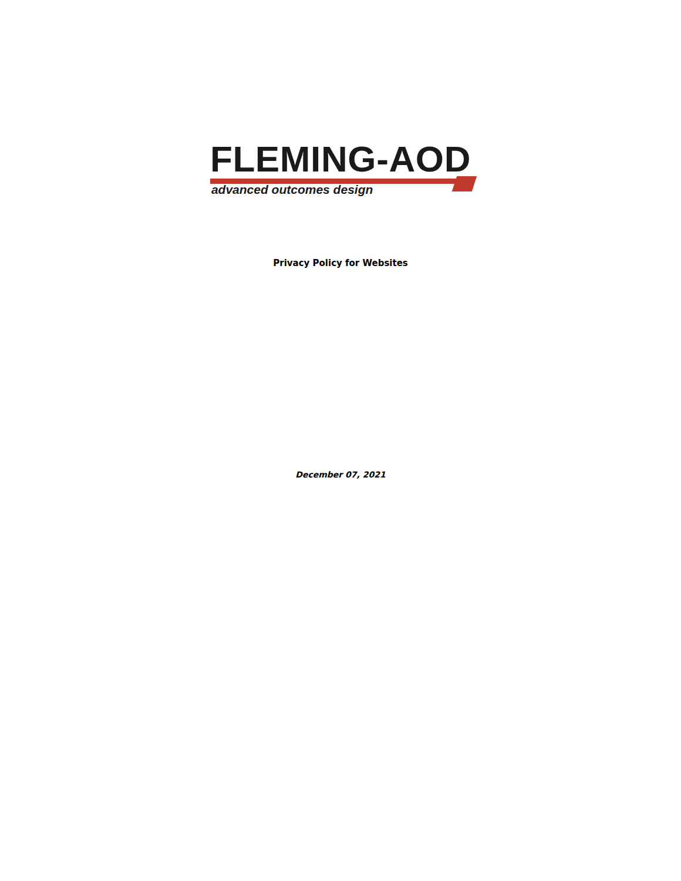FLEMING-AOD
advanced outcomes design
Privacy Policy for Websites
December 07, 2021